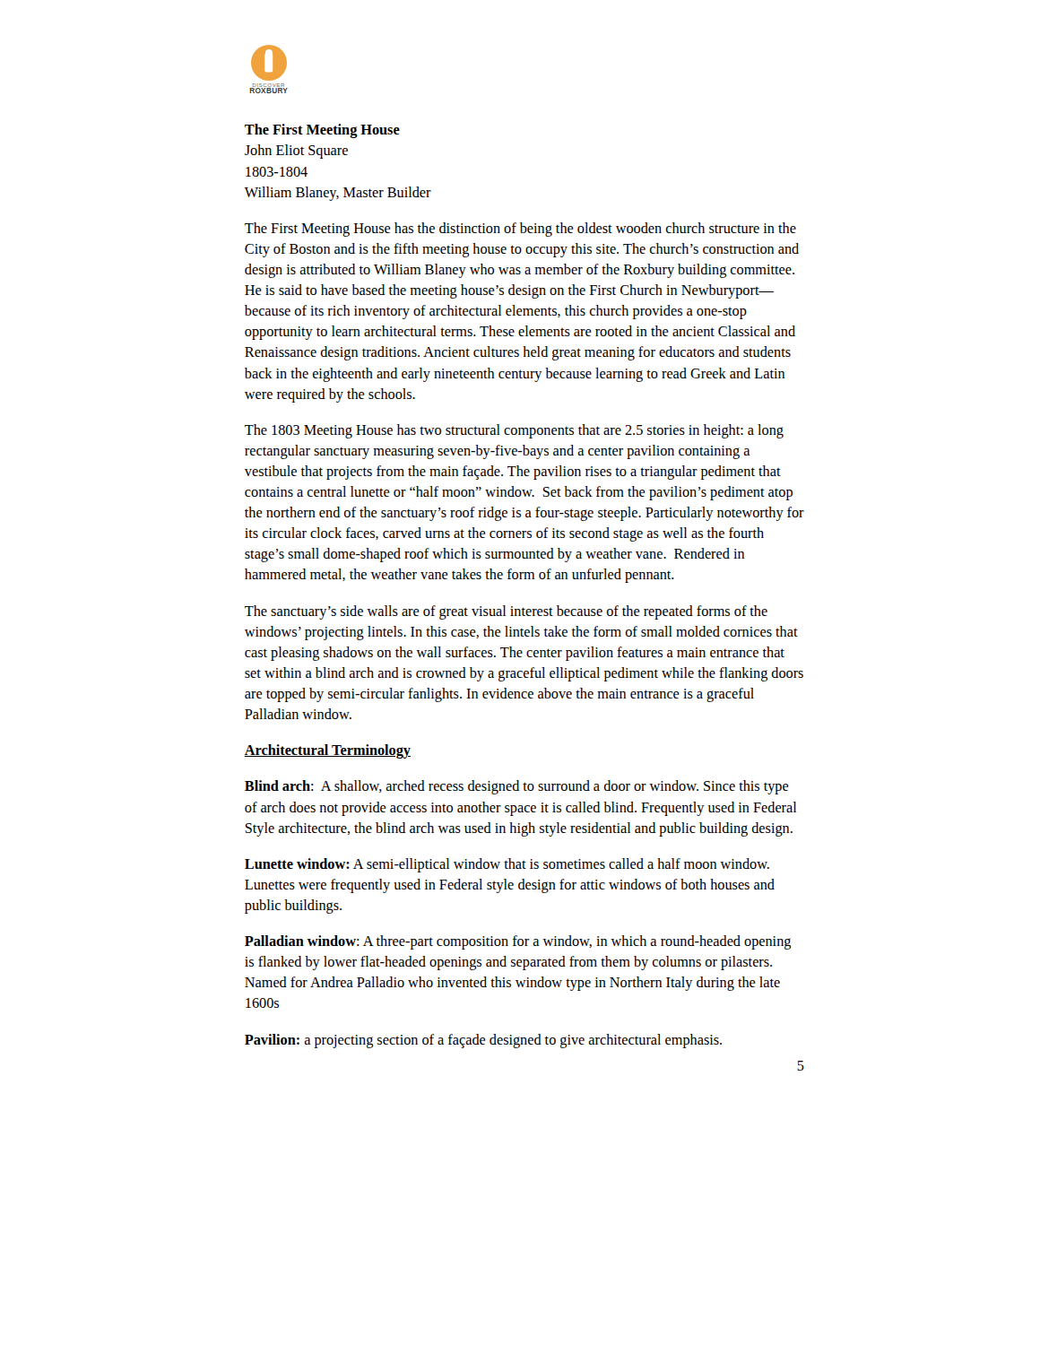DISCOVER ROXBURY
The First Meeting House
John Eliot Square
1803-1804
William Blaney, Master Builder
The First Meeting House has the distinction of being the oldest wooden church structure in the City of Boston and is the fifth meeting house to occupy this site. The church’s construction and design is attributed to William Blaney who was a member of the Roxbury building committee. He is said to have based the meeting house’s design on the First Church in Newburyport—because of its rich inventory of architectural elements, this church provides a one-stop opportunity to learn architectural terms. These elements are rooted in the ancient Classical and Renaissance design traditions. Ancient cultures held great meaning for educators and students back in the eighteenth and early nineteenth century because learning to read Greek and Latin were required by the schools.
The 1803 Meeting House has two structural components that are 2.5 stories in height: a long rectangular sanctuary measuring seven-by-five-bays and a center pavilion containing a vestibule that projects from the main façade. The pavilion rises to a triangular pediment that contains a central lunette or “half moon” window. Set back from the pavilion’s pediment atop the northern end of the sanctuary’s roof ridge is a four-stage steeple. Particularly noteworthy for its circular clock faces, carved urns at the corners of its second stage as well as the fourth stage’s small dome-shaped roof which is surmounted by a weather vane. Rendered in hammered metal, the weather vane takes the form of an unfurled pennant.
The sanctuary’s side walls are of great visual interest because of the repeated forms of the windows’ projecting lintels. In this case, the lintels take the form of small molded cornices that cast pleasing shadows on the wall surfaces. The center pavilion features a main entrance that set within a blind arch and is crowned by a graceful elliptical pediment while the flanking doors are topped by semi-circular fanlights. In evidence above the main entrance is a graceful Palladian window.
Architectural Terminology
Blind arch: A shallow, arched recess designed to surround a door or window. Since this type of arch does not provide access into another space it is called blind. Frequently used in Federal Style architecture, the blind arch was used in high style residential and public building design.
Lunette window: A semi-elliptical window that is sometimes called a half moon window. Lunettes were frequently used in Federal style design for attic windows of both houses and public buildings.
Palladian window: A three-part composition for a window, in which a round-headed opening is flanked by lower flat-headed openings and separated from them by columns or pilasters. Named for Andrea Palladio who invented this window type in Northern Italy during the late 1600s
Pavilion: a projecting section of a façade designed to give architectural emphasis.
5